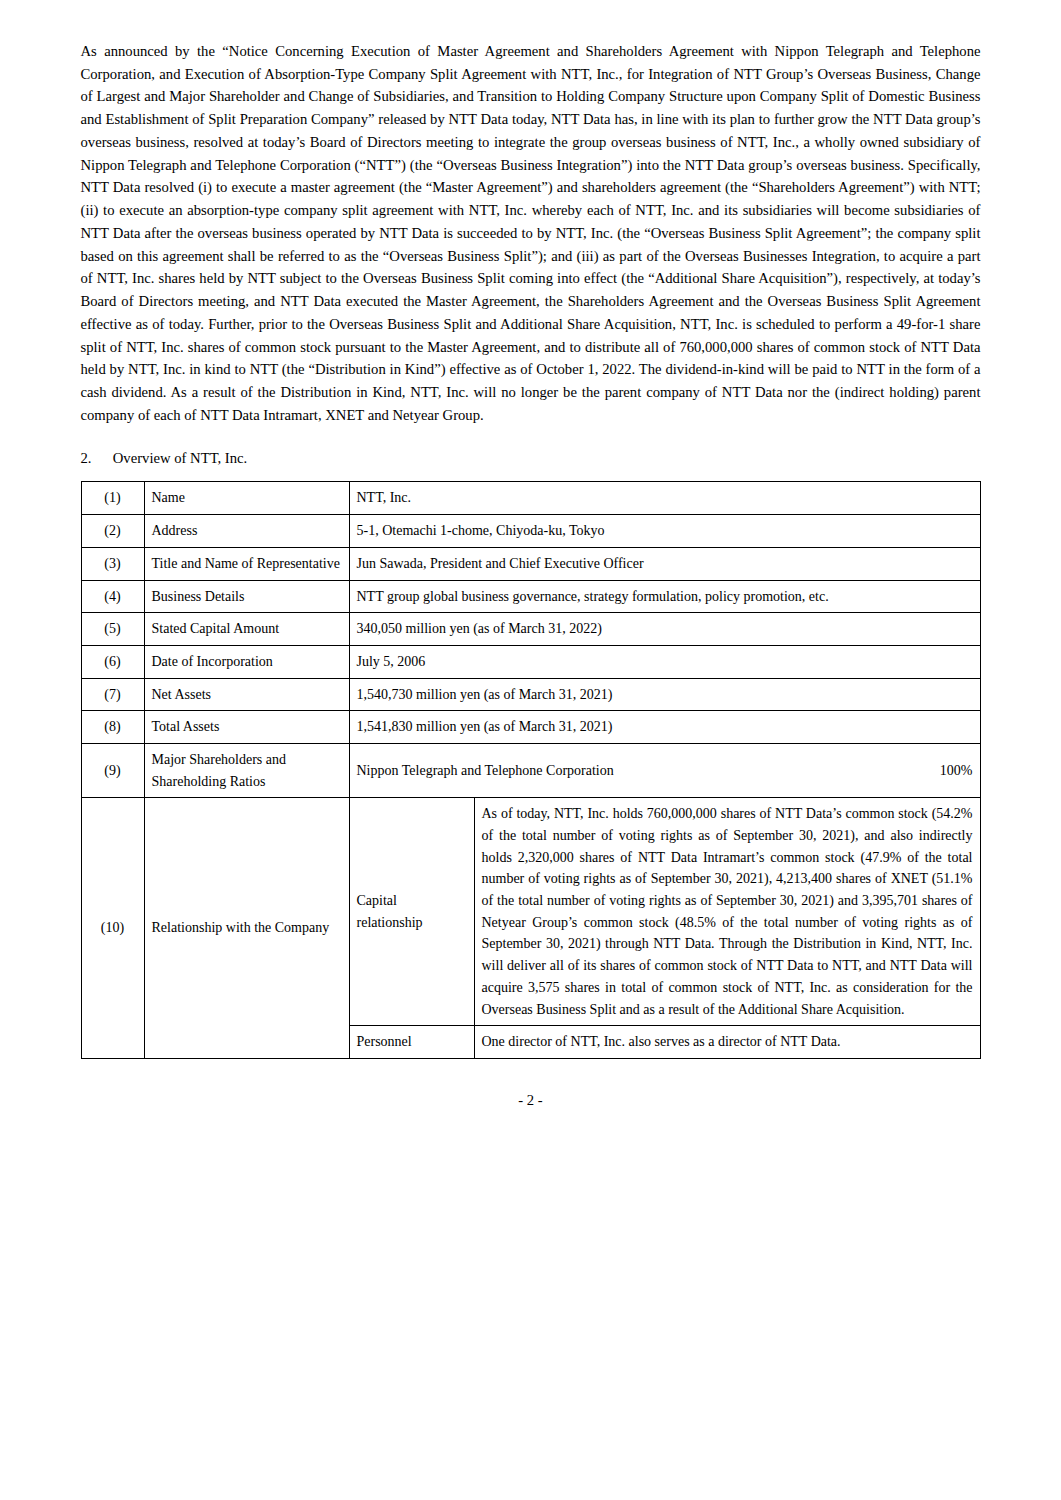As announced by the “Notice Concerning Execution of Master Agreement and Shareholders Agreement with Nippon Telegraph and Telephone Corporation, and Execution of Absorption-Type Company Split Agreement with NTT, Inc., for Integration of NTT Group’s Overseas Business, Change of Largest and Major Shareholder and Change of Subsidiaries, and Transition to Holding Company Structure upon Company Split of Domestic Business and Establishment of Split Preparation Company” released by NTT Data today, NTT Data has, in line with its plan to further grow the NTT Data group’s overseas business, resolved at today’s Board of Directors meeting to integrate the group overseas business of NTT, Inc., a wholly owned subsidiary of Nippon Telegraph and Telephone Corporation (“NTT”) (the “Overseas Business Integration”) into the NTT Data group’s overseas business. Specifically, NTT Data resolved (i) to execute a master agreement (the “Master Agreement”) and shareholders agreement (the “Shareholders Agreement”) with NTT; (ii) to execute an absorption-type company split agreement with NTT, Inc. whereby each of NTT, Inc. and its subsidiaries will become subsidiaries of NTT Data after the overseas business operated by NTT Data is succeeded to by NTT, Inc. (the “Overseas Business Split Agreement”; the company split based on this agreement shall be referred to as the “Overseas Business Split”); and (iii) as part of the Overseas Businesses Integration, to acquire a part of NTT, Inc. shares held by NTT subject to the Overseas Business Split coming into effect (the “Additional Share Acquisition”), respectively, at today’s Board of Directors meeting, and NTT Data executed the Master Agreement, the Shareholders Agreement and the Overseas Business Split Agreement effective as of today. Further, prior to the Overseas Business Split and Additional Share Acquisition, NTT, Inc. is scheduled to perform a 49-for-1 share split of NTT, Inc. shares of common stock pursuant to the Master Agreement, and to distribute all of 760,000,000 shares of common stock of NTT Data held by NTT, Inc. in kind to NTT (the “Distribution in Kind”) effective as of October 1, 2022. The dividend-in-kind will be paid to NTT in the form of a cash dividend. As a result of the Distribution in Kind, NTT, Inc. will no longer be the parent company of NTT Data nor the (indirect holding) parent company of each of NTT Data Intramart, XNET and Netyear Group.
2. Overview of NTT, Inc.
| (1) | Name | NTT, Inc. |
| (2) | Address | 5-1, Otemachi 1-chome, Chiyoda-ku, Tokyo |
| (3) | Title and Name of Representative | Jun Sawada, President and Chief Executive Officer |
| (4) | Business Details | NTT group global business governance, strategy formulation, policy promotion, etc. |
| (5) | Stated Capital Amount | 340,050 million yen (as of March 31, 2022) |
| (6) | Date of Incorporation | July 5, 2006 |
| (7) | Net Assets | 1,540,730 million yen (as of March 31, 2021) |
| (8) | Total Assets | 1,541,830 million yen (as of March 31, 2021) |
| (9) | Major Shareholders and Shareholding Ratios | Nippon Telegraph and Telephone Corporation 100% |
| (10) | Relationship with the Company | Capital relationship | As of today, NTT, Inc. holds 760,000,000 shares of NTT Data’s common stock (54.2% of the total number of voting rights as of September 30, 2021), and also indirectly holds 2,320,000 shares of NTT Data Intramart’s common stock (47.9% of the total number of voting rights as of September 30, 2021), 4,213,400 shares of XNET (51.1% of the total number of voting rights as of September 30, 2021) and 3,395,701 shares of Netyear Group’s common stock (48.5% of the total number of voting rights as of September 30, 2021) through NTT Data. Through the Distribution in Kind, NTT, Inc. will deliver all of its shares of common stock of NTT Data to NTT, and NTT Data will acquire 3,575 shares in total of common stock of NTT, Inc. as consideration for the Overseas Business Split and as a result of the Additional Share Acquisition. |
| Personnel | One director of NTT, Inc. also serves as a director of NTT Data. |
- 2 -